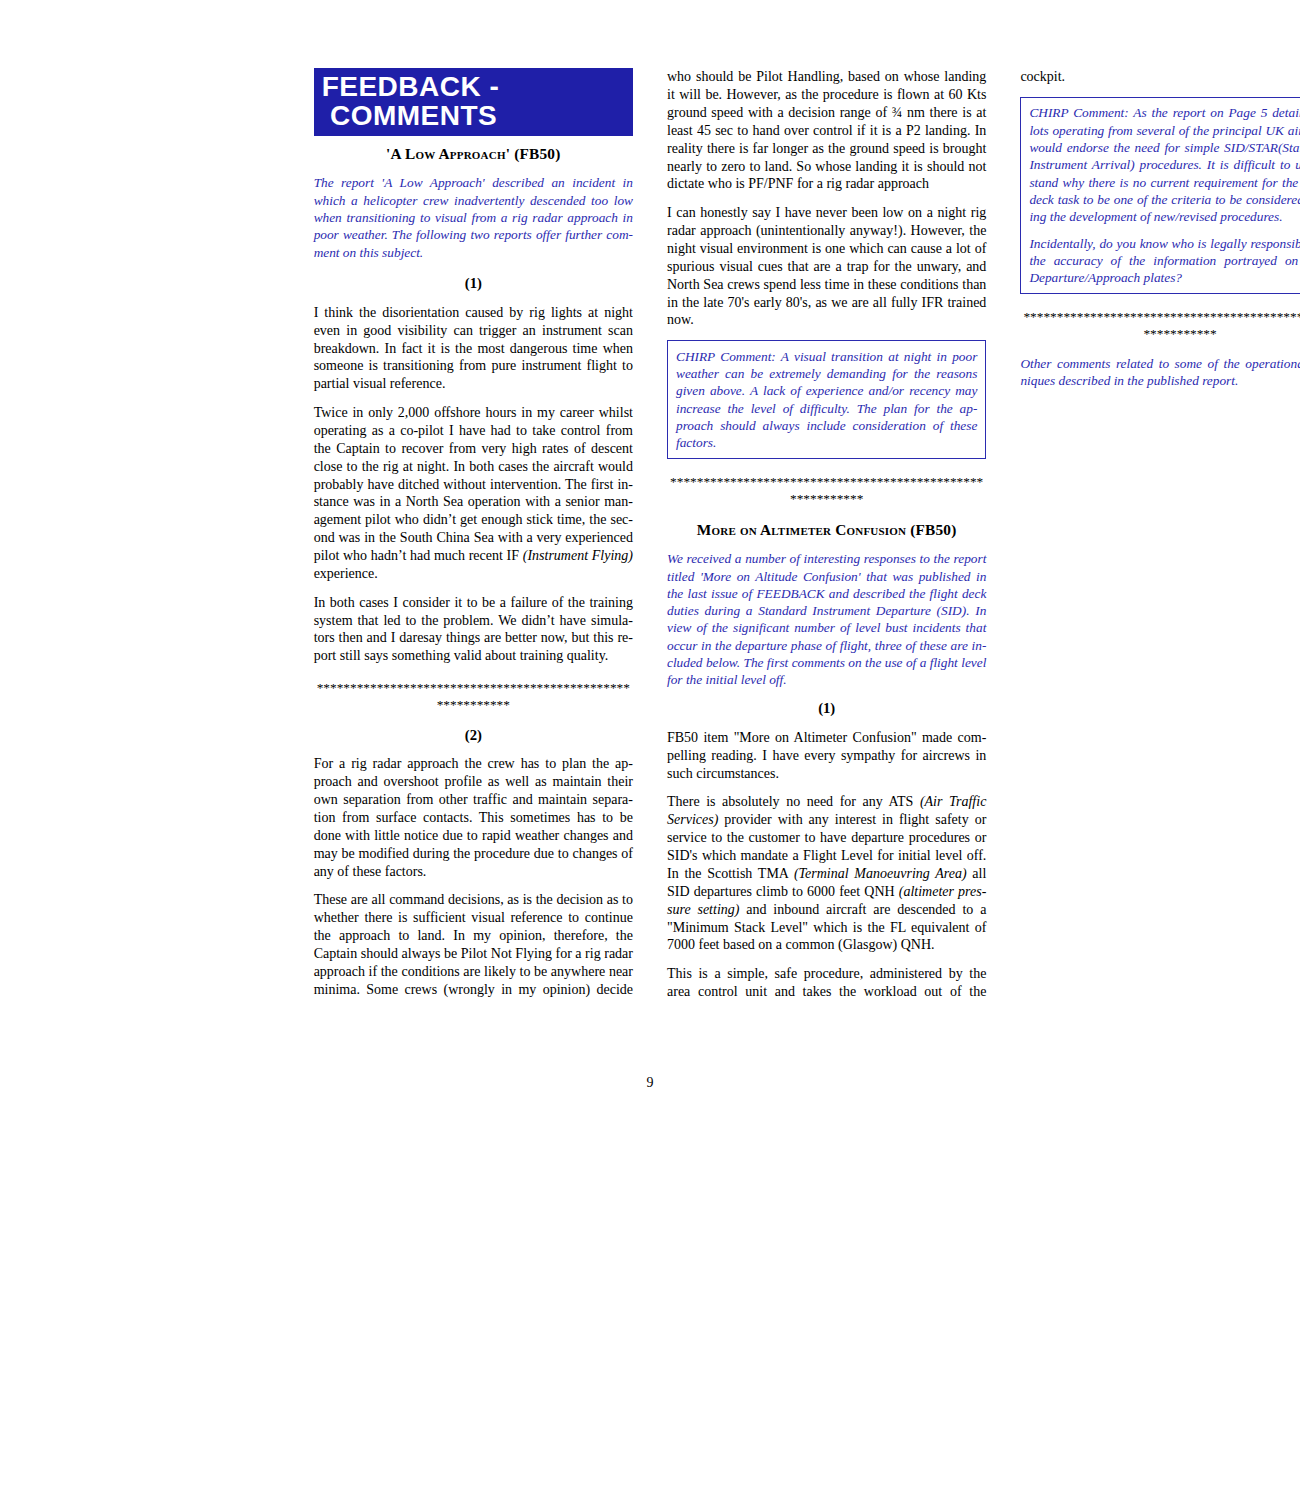FEEDBACK - COMMENTS
'A Low Approach' (FB50)
The report 'A Low Approach' described an incident in which a helicopter crew inadvertently descended too low when transitioning to visual from a rig radar approach in poor weather. The following two reports offer further comment on this subject.
(1)
I think the disorientation caused by rig lights at night even in good visibility can trigger an instrument scan breakdown. In fact it is the most dangerous time when someone is transitioning from pure instrument flight to partial visual reference.
Twice in only 2,000 offshore hours in my career whilst operating as a co-pilot I have had to take control from the Captain to recover from very high rates of descent close to the rig at night. In both cases the aircraft would probably have ditched without intervention. The first instance was in a North Sea operation with a senior management pilot who didn’t get enough stick time, the second was in the South China Sea with a very experienced pilot who hadn’t had much recent IF (Instrument Flying) experience.
In both cases I consider it to be a failure of the training system that led to the problem. We didn’t have simulators then and I daresay things are better now, but this report still says something valid about training quality.
**********************************************************
(2)
For a rig radar approach the crew has to plan the approach and overshoot profile as well as maintain their own separation from other traffic and maintain separation from surface contacts. This sometimes has to be done with little notice due to rapid weather changes and may be modified during the procedure due to changes of any of these factors.
These are all command decisions, as is the decision as to whether there is sufficient visual reference to continue the approach to land. In my opinion, therefore, the Captain should always be Pilot Not Flying for a rig radar approach if the conditions are likely to be anywhere near minima. Some crews (wrongly in my opinion) decide who should be Pilot Handling, based on whose landing it will be. However, as the procedure is flown at 60 Kts ground speed with a decision range of ¾ nm there is at least 45 sec to hand over control if it is a P2 landing. In reality there is far longer as the ground speed is brought nearly to zero to land. So whose landing it is should not dictate who is PF/PNF for a rig radar approach
I can honestly say I have never been low on a night rig radar approach (unintentionally anyway!). However, the night visual environment is one which can cause a lot of spurious visual cues that are a trap for the unwary, and North Sea crews spend less time in these conditions than in the late 70's early 80's, as we are all fully IFR trained now.
CHIRP Comment: A visual transition at night in poor weather can be extremely demanding for the reasons given above. A lack of experience and/or recency may increase the level of difficulty. The plan for the approach should always include consideration of these factors.
**********************************************************
More on Altimeter Confusion (FB50)
We received a number of interesting responses to the report titled 'More on Altitude Confusion' that was published in the last issue of FEEDBACK and described the flight deck duties during a Standard Instrument Departure (SID). In view of the significant number of level bust incidents that occur in the departure phase of flight, three of these are included below. The first comments on the use of a flight level for the initial level off.
(1)
FB50 item "More on Altimeter Confusion" made compelling reading. I have every sympathy for aircrews in such circumstances.
There is absolutely no need for any ATS (Air Traffic Services) provider with any interest in flight safety or service to the customer to have departure procedures or SID's which mandate a Flight Level for initial level off. In the Scottish TMA (Terminal Manoeuvring Area) all SID departures climb to 6000 feet QNH (altimeter pressure setting) and inbound aircraft are descended to a "Minimum Stack Level" which is the FL equivalent of 7000 feet based on a common (Glasgow) QNH.
This is a simple, safe procedure, administered by the area control unit and takes the workload out of the cockpit.
CHIRP Comment: As the report on Page 5 details, pilots operating from several of the principal UK airports would endorse the need for simple SID/STAR(Standard Instrument Arrival) procedures. It is difficult to understand why there is no current requirement for the flight deck task to be one of the criteria to be considered during the development of new/revised procedures.
Incidentally, do you know who is legally responsible for the accuracy of the information portrayed on your Departure/Approach plates?
**********************************************************
Other comments related to some of the operational techniques described in the published report.
9